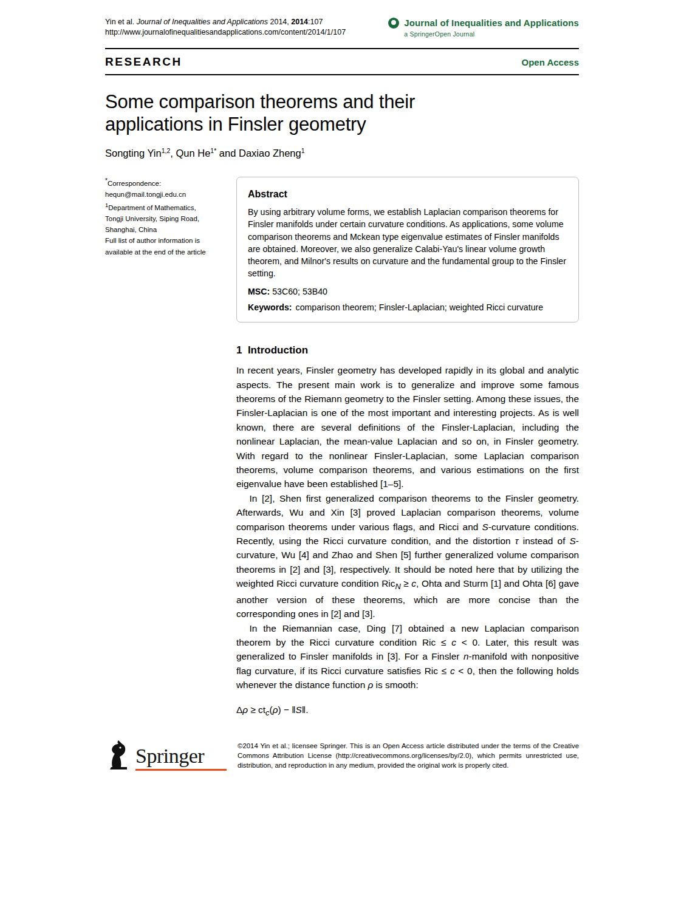Yin et al. Journal of Inequalities and Applications 2014, 2014:107
http://www.journalofinequalitiesandapplications.com/content/2014/1/107
Journal of Inequalities and Applications
a SpringerOpen Journal
RESEARCH
Open Access
Some comparison theorems and their
applications in Finsler geometry
Songting Yin1,2, Qun He1* and Daxiao Zheng1
*Correspondence:
hequn@mail.tongji.edu.cn
1 Department of Mathematics,
Tongji University, Siping Road,
Shanghai, China
Full list of author information is
available at the end of the article
Abstract
By using arbitrary volume forms, we establish Laplacian comparison theorems for Finsler manifolds under certain curvature conditions. As applications, some volume comparison theorems and Mckean type eigenvalue estimates of Finsler manifolds are obtained. Moreover, we also generalize Calabi-Yau's linear volume growth theorem, and Milnor's results on curvature and the fundamental group to the Finsler setting.
MSC: 53C60; 53B40
Keywords: comparison theorem; Finsler-Laplacian; weighted Ricci curvature
1 Introduction
In recent years, Finsler geometry has developed rapidly in its global and analytic aspects. The present main work is to generalize and improve some famous theorems of the Riemann geometry to the Finsler setting. Among these issues, the Finsler-Laplacian is one of the most important and interesting projects. As is well known, there are several definitions of the Finsler-Laplacian, including the nonlinear Laplacian, the mean-value Laplacian and so on, in Finsler geometry. With regard to the nonlinear Finsler-Laplacian, some Laplacian comparison theorems, volume comparison theorems, and various estimations on the first eigenvalue have been established [1–5].
In [2], Shen first generalized comparison theorems to the Finsler geometry. Afterwards, Wu and Xin [3] proved Laplacian comparison theorems, volume comparison theorems under various flags, and Ricci and S-curvature conditions. Recently, using the Ricci curvature condition, and the distortion τ instead of S-curvature, Wu [4] and Zhao and Shen [5] further generalized volume comparison theorems in [2] and [3], respectively. It should be noted here that by utilizing the weighted Ricci curvature condition RicN ≥ c, Ohta and Sturm [1] and Ohta [6] gave another version of these theorems, which are more concise than the corresponding ones in [2] and [3].
In the Riemannian case, Ding [7] obtained a new Laplacian comparison theorem by the Ricci curvature condition Ric ≤ c < 0. Later, this result was generalized to Finsler manifolds in [3]. For a Finsler n-manifold with nonpositive flag curvature, if its Ricci curvature satisfies Ric ≤ c < 0, then the following holds whenever the distance function ρ is smooth:
Δρ ≥ ctc(ρ) − ‖S‖.
Springer
©2014 Yin et al.; licensee Springer. This is an Open Access article distributed under the terms of the Creative Commons Attribution License (http://creativecommons.org/licenses/by/2.0), which permits unrestricted use, distribution, and reproduction in any medium, provided the original work is properly cited.